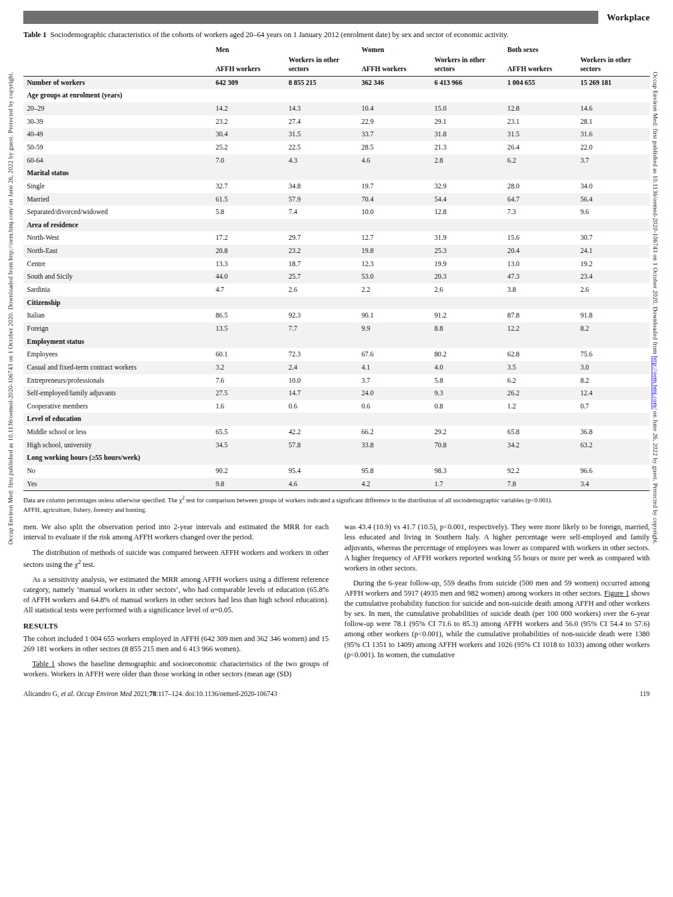Occup Environ Med: first published as 10.1136/oemed-2020-106743 on 1 October 2020. Downloaded from http://oem.bmj.com/ on June 26, 2022 by guest. Protected by copyright.
Occup Environ Med: first published as 10.1136/oemed-2020-106743 on 1 October 2020. Downloaded from http://oem.bmj.com/ on June 26, 2022 by guest. Protected by copyright.
Workplace
Table 1 Sociodemographic characteristics of the cohorts of workers aged 20–64 years on 1 January 2012 (enrolment date) by sex and sector of economic activity.
| | Men | Women | Both sexes |
| --- | --- | --- | --- |
| | AFFH workers | Workers in other sectors | AFFH workers | Workers in other sectors | AFFH workers | Workers in other sectors |
| Number of workers | 642 309 | 8 855 215 | 362 346 | 6 413 966 | 1 004 655 | 15 269 181 |
| Age groups at enrolment (years) | | | | | | |
| 20–29 | 14.2 | 14.3 | 10.4 | 15.0 | 12.8 | 14.6 |
| 30-39 | 23.2 | 27.4 | 22.9 | 29.1 | 23.1 | 28.1 |
| 40-49 | 30.4 | 31.5 | 33.7 | 31.8 | 31.5 | 31.6 |
| 50-59 | 25.2 | 22.5 | 28.5 | 21.3 | 26.4 | 22.0 |
| 60-64 | 7.0 | 4.3 | 4.6 | 2.8 | 6.2 | 3.7 |
| Marital status | | | | | | |
| Single | 32.7 | 34.8 | 19.7 | 32.9 | 28.0 | 34.0 |
| Married | 61.5 | 57.9 | 70.4 | 54.4 | 64.7 | 56.4 |
| Separated/divorced/widowed | 5.8 | 7.4 | 10.0 | 12.8 | 7.3 | 9.6 |
| Area of residence | | | | | | |
| North-West | 17.2 | 29.7 | 12.7 | 31.9 | 15.6 | 30.7 |
| North-East | 20.8 | 23.2 | 19.8 | 25.3 | 20.4 | 24.1 |
| Centre | 13.3 | 18.7 | 12.3 | 19.9 | 13.0 | 19.2 |
| South and Sicily | 44.0 | 25.7 | 53.0 | 20.3 | 47.3 | 23.4 |
| Sardinia | 4.7 | 2.6 | 2.2 | 2.6 | 3.8 | 2.6 |
| Citizenship | | | | | | |
| Italian | 86.5 | 92.3 | 90.1 | 91.2 | 87.8 | 91.8 |
| Foreign | 13.5 | 7.7 | 9.9 | 8.8 | 12.2 | 8.2 |
| Employment status | | | | | | |
| Employees | 60.1 | 72.3 | 67.6 | 80.2 | 62.8 | 75.6 |
| Casual and fixed-term contract workers | 3.2 | 2.4 | 4.1 | 4.0 | 3.5 | 3.0 |
| Entrepreneurs/professionals | 7.6 | 10.0 | 3.7 | 5.8 | 6.2 | 8.2 |
| Self-employed/family adjuvants | 27.5 | 14.7 | 24.0 | 9.3 | 26.2 | 12.4 |
| Cooperative members | 1.6 | 0.6 | 0.6 | 0.8 | 1.2 | 0.7 |
| Level of education | | | | | | |
| Middle school or less | 65.5 | 42.2 | 66.2 | 29.2 | 65.8 | 36.8 |
| High school, university | 34.5 | 57.8 | 33.8 | 70.8 | 34.2 | 63.2 |
| Long working hours (≥55 hours/week) | | | | | | |
| No | 90.2 | 95.4 | 95.8 | 98.3 | 92.2 | 96.6 |
| Yes | 9.8 | 4.6 | 4.2 | 1.7 | 7.8 | 3.4 |
Data are column percentages unless otherwise specified. The χ2 test for comparison between groups of workers indicated a significant difference in the distribution of all sociodemographic variables (p<0.001).
AFFH, agriculture, fishery, forestry and hunting.
men. We also split the observation period into 2-year intervals and estimated the MRR for each interval to evaluate if the risk among AFFH workers changed over the period.
The distribution of methods of suicide was compared between AFFH workers and workers in other sectors using the χ2 test.
As a sensitivity analysis, we estimated the MRR among AFFH workers using a different reference category, namely ‘manual workers in other sectors’, who had comparable levels of education (65.8% of AFFH workers and 64.8% of manual workers in other sectors had less than high school education). All statistical tests were performed with a significance level of α=0.05.
Results
The cohort included 1 004 655 workers employed in AFFH (642 309 men and 362 346 women) and 15 269 181 workers in other sectors (8 855 215 men and 6 413 966 women).
Table 1 shows the baseline demographic and socioeconomic characteristics of the two groups of workers. Workers in AFFH were older than those working in other sectors (mean age (SD)
was 43.4 (10.9) vs 41.7 (10.5), p<0.001, respectively). They were more likely to be foreign, married, less educated and living in Southern Italy. A higher percentage were self-employed and family adjuvants, whereas the percentage of employees was lower as compared with workers in other sectors. A higher frequency of AFFH workers reported working 55 hours or more per week as compared with workers in other sectors.
During the 6-year follow-up, 559 deaths from suicide (500 men and 59 women) occurred among AFFH workers and 5917 (4935 men and 982 women) among workers in other sectors. Figure 1 shows the cumulative probability function for suicide and non-suicide death among AFFH and other workers by sex. In men, the cumulative probabilities of suicide death (per 100 000 workers) over the 6-year follow-up were 78.1 (95% CI 71.6 to 85.3) among AFFH workers and 56.0 (95% CI 54.4 to 57.6) among other workers (p<0.001), while the cumulative probabilities of non-suicide death were 1380 (95% CI 1351 to 1409) among AFFH workers and 1026 (95% CI 1018 to 1033) among other workers (p<0.001). In women, the cumulative
Alicandro G, et al. Occup Environ Med 2021;78:117–124. doi:10.1136/oemed-2020-106743
119